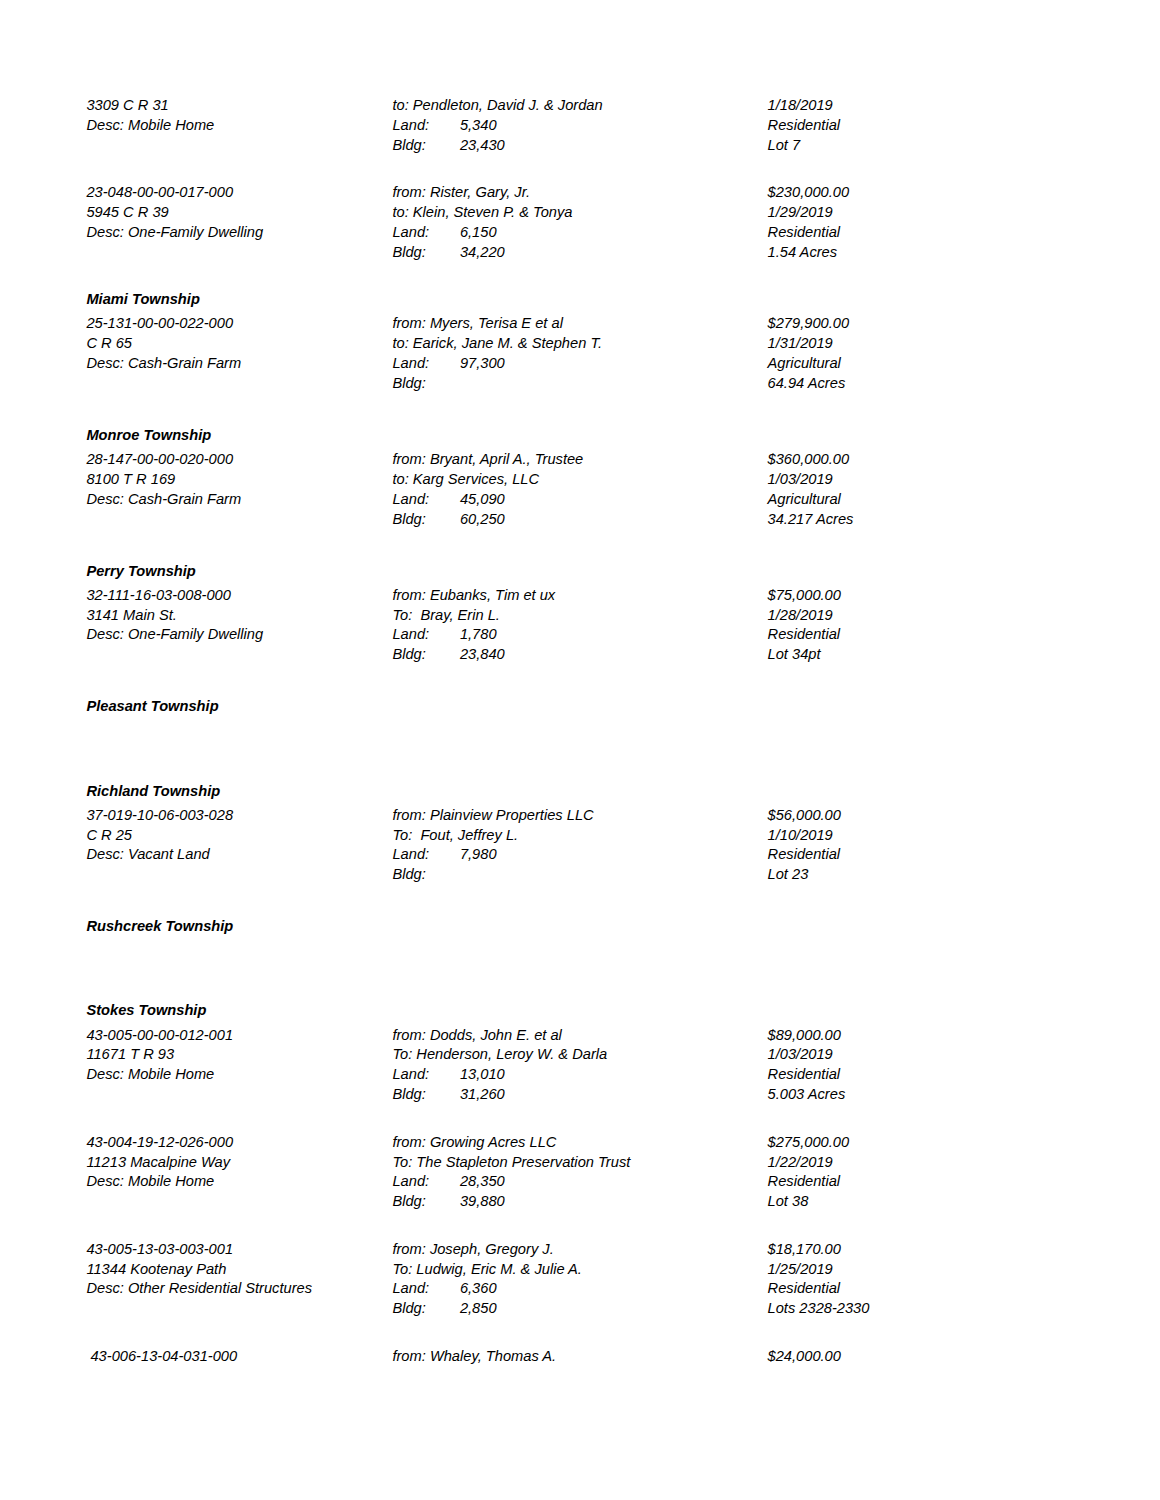| 3309 C R 31 | to: Pendleton, David J. & Jordan | 1/18/2019 |
| Desc: Mobile Home | Land: 5,340 | Residential |
| | Bldg: 23,430 | Lot 7 |
| 23-048-00-00-017-000 | from: Rister, Gary, Jr. | $230,000.00 |
| 5945 C R 39 | to: Klein, Steven P. & Tonya | 1/29/2019 |
| Desc: One-Family Dwelling | Land: 6,150 | Residential |
| | Bldg: 34,220 | 1.54 Acres |
Miami Township
| 25-131-00-00-022-000 | from: Myers, Terisa E et al | $279,900.00 |
| C R 65 | to: Earick, Jane M. & Stephen T. | 1/31/2019 |
| Desc: Cash-Grain Farm | Land: 97,300 | Agricultural |
| | Bldg: | 64.94 Acres |
Monroe Township
| 28-147-00-00-020-000 | from: Bryant, April A., Trustee | $360,000.00 |
| 8100 T R 169 | to: Karg Services, LLC | 1/03/2019 |
| Desc: Cash-Grain Farm | Land: 45,090 | Agricultural |
| | Bldg: 60,250 | 34.217 Acres |
Perry Township
| 32-111-16-03-008-000 | from: Eubanks, Tim et ux | $75,000.00 |
| 3141 Main St. | To: Bray, Erin L. | 1/28/2019 |
| Desc: One-Family Dwelling | Land: 1,780 | Residential |
| | Bldg: 23,840 | Lot 34pt |
Pleasant Township
Richland Township
| 37-019-10-06-003-028 | from: Plainview Properties LLC | $56,000.00 |
| C R 25 | To: Fout, Jeffrey L. | 1/10/2019 |
| Desc: Vacant Land | Land: 7,980 | Residential |
| | Bldg: | Lot 23 |
Rushcreek Township
Stokes Township
| 43-005-00-00-012-001 | from: Dodds, John E. et al | $89,000.00 |
| 11671 T R 93 | To: Henderson, Leroy W. & Darla | 1/03/2019 |
| Desc: Mobile Home | Land: 13,010 | Residential |
| | Bldg: 31,260 | 5.003 Acres |
| 43-004-19-12-026-000 | from: Growing Acres LLC | $275,000.00 |
| 11213 Macalpine Way | To: The Stapleton Preservation Trust | 1/22/2019 |
| Desc: Mobile Home | Land: 28,350 | Residential |
| | Bldg: 39,880 | Lot 38 |
| 43-005-13-03-003-001 | from: Joseph, Gregory J. | $18,170.00 |
| 11344 Kootenay Path | To: Ludwig, Eric M. & Julie A. | 1/25/2019 |
| Desc: Other Residential Structures | Land: 6,360 | Residential |
| | Bldg: 2,850 | Lots 2328-2330 |
| 43-006-13-04-031-000 | from: Whaley, Thomas A. | $24,000.00 |